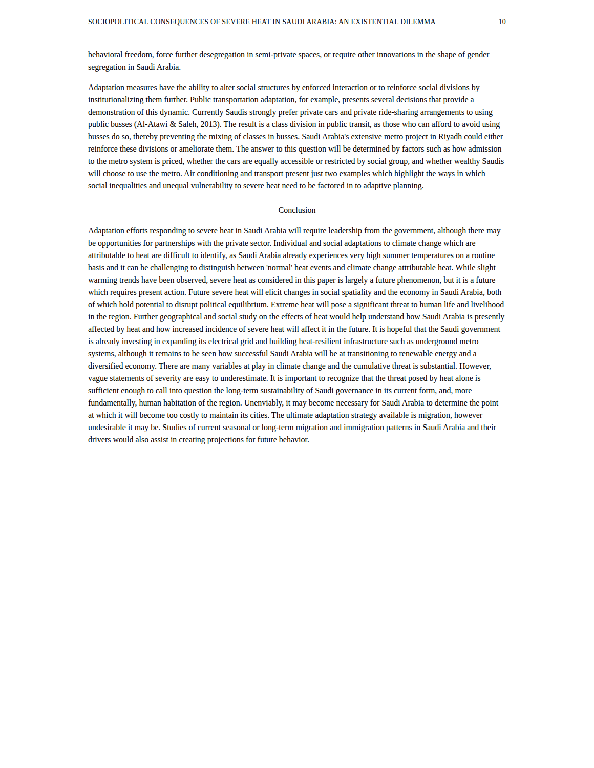Sociopolitical Consequences of Severe Heat in Saudi Arabia: An Existential Dilemma 10
behavioral freedom, force further desegregation in semi-private spaces, or require other innovations in the shape of gender segregation in Saudi Arabia.
Adaptation measures have the ability to alter social structures by enforced interaction or to reinforce social divisions by institutionalizing them further. Public transportation adaptation, for example, presents several decisions that provide a demonstration of this dynamic. Currently Saudis strongly prefer private cars and private ride-sharing arrangements to using public busses (Al-Atawi & Saleh, 2013). The result is a class division in public transit, as those who can afford to avoid using busses do so, thereby preventing the mixing of classes in busses. Saudi Arabia's extensive metro project in Riyadh could either reinforce these divisions or ameliorate them. The answer to this question will be determined by factors such as how admission to the metro system is priced, whether the cars are equally accessible or restricted by social group, and whether wealthy Saudis will choose to use the metro. Air conditioning and transport present just two examples which highlight the ways in which social inequalities and unequal vulnerability to severe heat need to be factored in to adaptive planning.
Conclusion
Adaptation efforts responding to severe heat in Saudi Arabia will require leadership from the government, although there may be opportunities for partnerships with the private sector. Individual and social adaptations to climate change which are attributable to heat are difficult to identify, as Saudi Arabia already experiences very high summer temperatures on a routine basis and it can be challenging to distinguish between 'normal' heat events and climate change attributable heat. While slight warming trends have been observed, severe heat as considered in this paper is largely a future phenomenon, but it is a future which requires present action. Future severe heat will elicit changes in social spatiality and the economy in Saudi Arabia, both of which hold potential to disrupt political equilibrium. Extreme heat will pose a significant threat to human life and livelihood in the region. Further geographical and social study on the effects of heat would help understand how Saudi Arabia is presently affected by heat and how increased incidence of severe heat will affect it in the future. It is hopeful that the Saudi government is already investing in expanding its electrical grid and building heat-resilient infrastructure such as underground metro systems, although it remains to be seen how successful Saudi Arabia will be at transitioning to renewable energy and a diversified economy. There are many variables at play in climate change and the cumulative threat is substantial. However, vague statements of severity are easy to underestimate. It is important to recognize that the threat posed by heat alone is sufficient enough to call into question the long-term sustainability of Saudi governance in its current form, and, more fundamentally, human habitation of the region. Unenviably, it may become necessary for Saudi Arabia to determine the point at which it will become too costly to maintain its cities. The ultimate adaptation strategy available is migration, however undesirable it may be. Studies of current seasonal or long-term migration and immigration patterns in Saudi Arabia and their drivers would also assist in creating projections for future behavior.